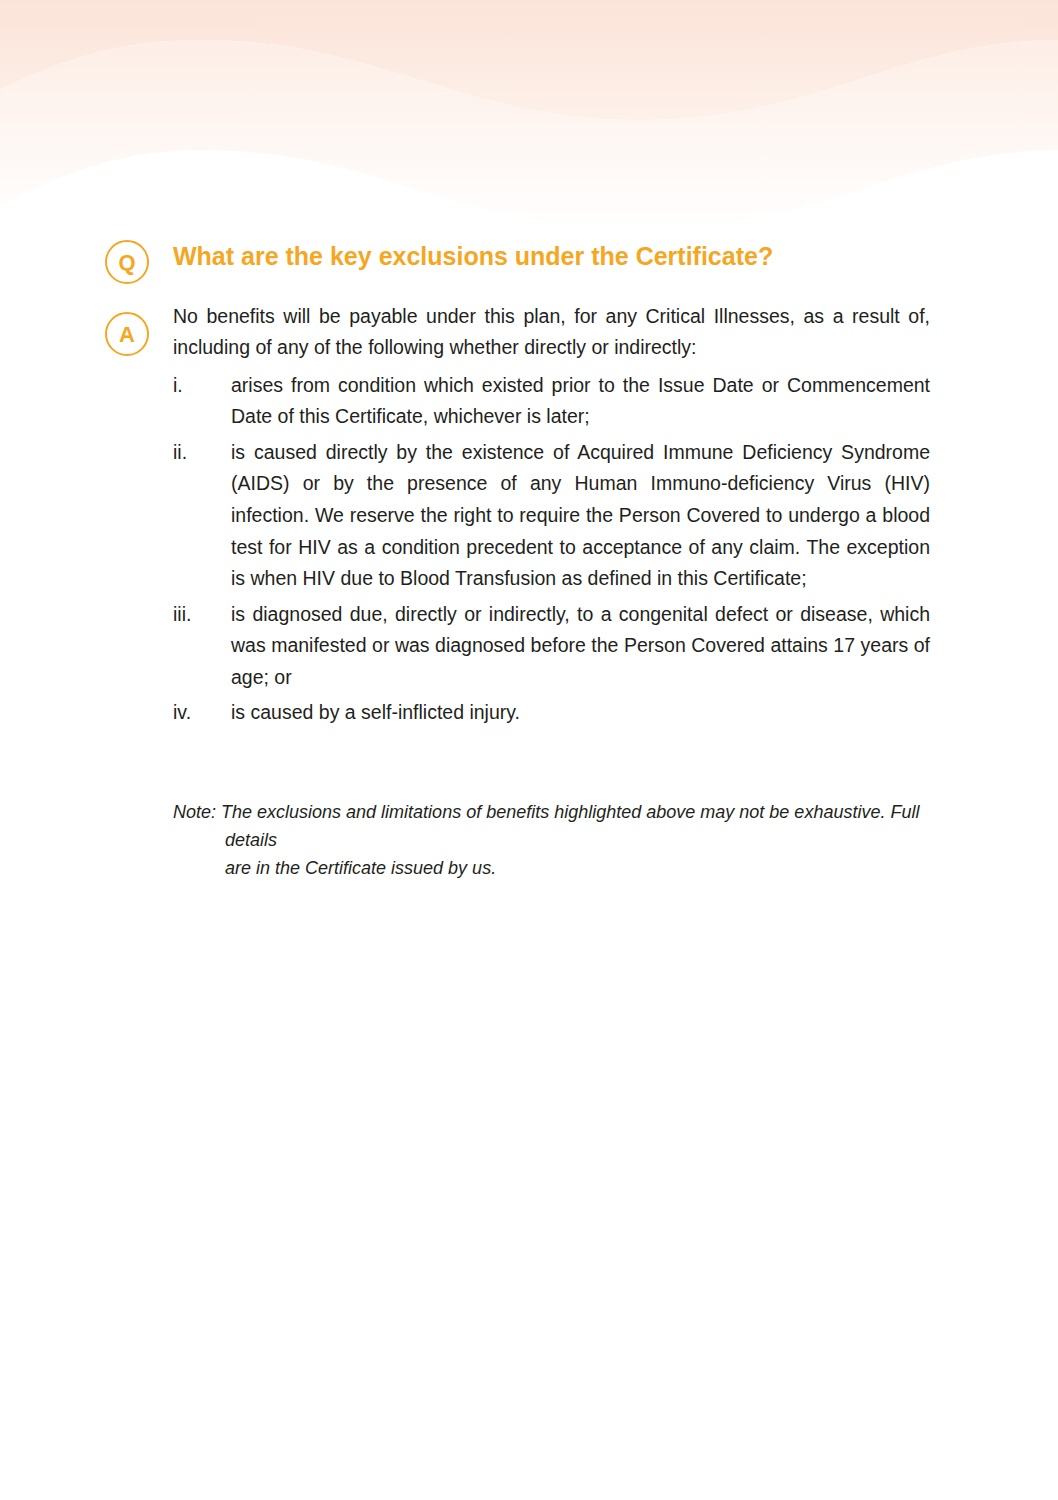Q A
What are the key exclusions under the Certificate?
No benefits will be payable under this plan, for any Critical Illnesses, as a result of, including of any of the following whether directly or indirectly:
i. arises from condition which existed prior to the Issue Date or Commencement Date of this Certificate, whichever is later;
ii. is caused directly by the existence of Acquired Immune Deficiency Syndrome (AIDS) or by the presence of any Human Immuno-deficiency Virus (HIV) infection. We reserve the right to require the Person Covered to undergo a blood test for HIV as a condition precedent to acceptance of any claim. The exception is when HIV due to Blood Transfusion as defined in this Certificate;
iii. is diagnosed due, directly or indirectly, to a congenital defect or disease, which was manifested or was diagnosed before the Person Covered attains 17 years of age; or
iv. is caused by a self-inflicted injury.
Note: The exclusions and limitations of benefits highlighted above may not be exhaustive. Full details are in the Certificate issued by us.